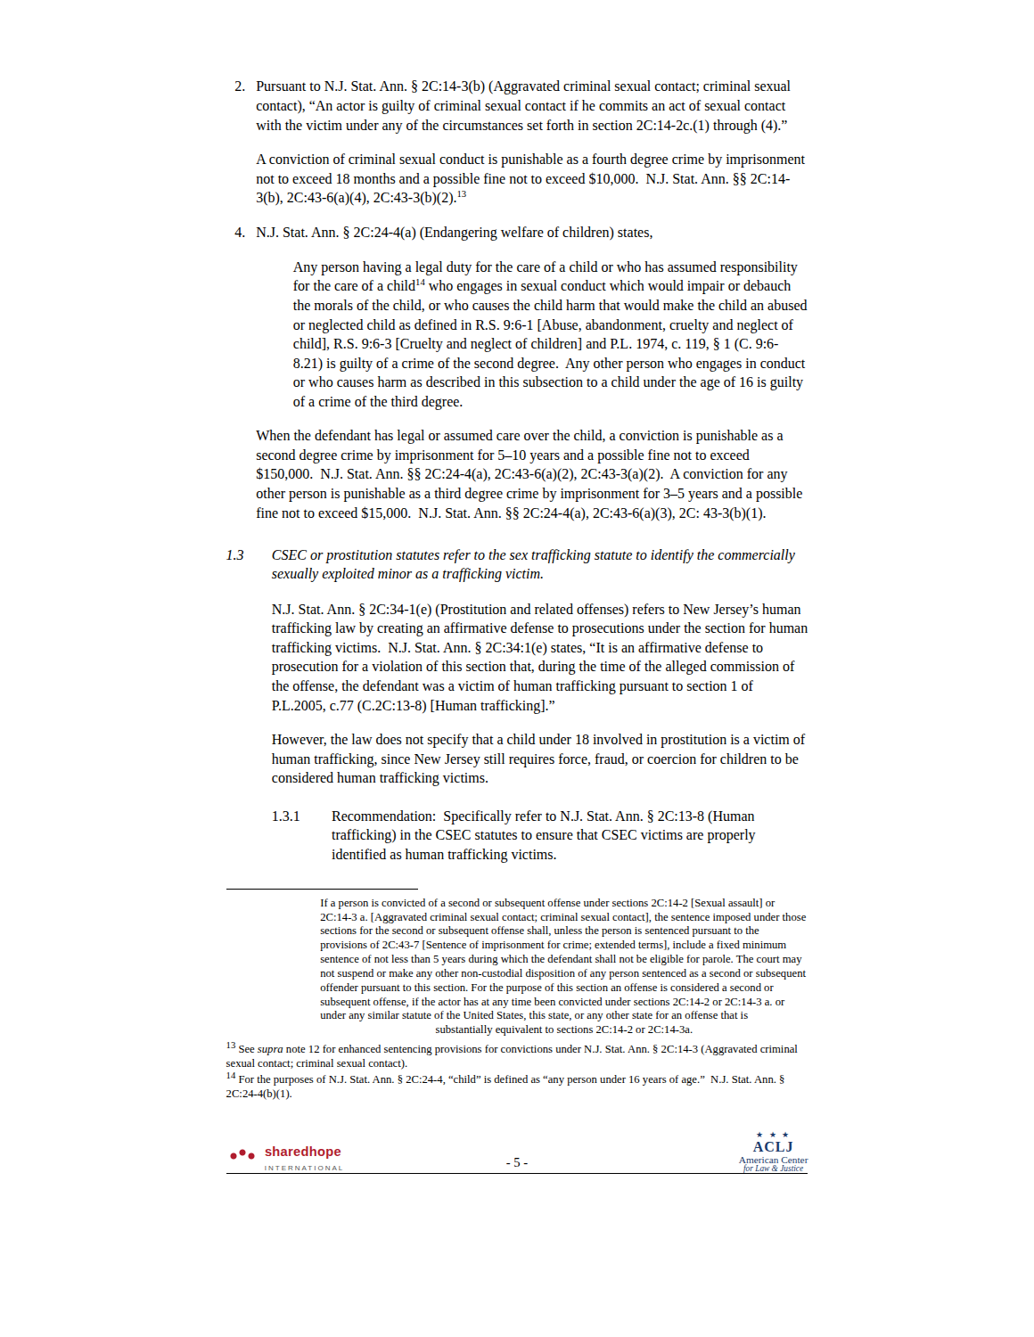2.
Pursuant to N.J. Stat. Ann. § 2C:14-3(b) (Aggravated criminal sexual contact; criminal sexual contact), “An actor is guilty of criminal sexual contact if he commits an act of sexual contact with the victim under any of the circumstances set forth in section 2C:14-2c.(1) through (4).”
A conviction of criminal sexual conduct is punishable as a fourth degree crime by imprisonment not to exceed 18 months and a possible fine not to exceed $10,000. N.J. Stat. Ann. §§ 2C:14-3(b), 2C:43-6(a)(4), 2C:43-3(b)(2).13
4.
N.J. Stat. Ann. § 2C:24-4(a) (Endangering welfare of children) states,
Any person having a legal duty for the care of a child or who has assumed responsibility for the care of a child14 who engages in sexual conduct which would impair or debauch the morals of the child, or who causes the child harm that would make the child an abused or neglected child as defined in R.S. 9:6-1 [Abuse, abandonment, cruelty and neglect of child], R.S. 9:6-3 [Cruelty and neglect of children] and P.L. 1974, c. 119, § 1 (C. 9:6-8.21) is guilty of a crime of the second degree. Any other person who engages in conduct or who causes harm as described in this subsection to a child under the age of 16 is guilty of a crime of the third degree.
When the defendant has legal or assumed care over the child, a conviction is punishable as a second degree crime by imprisonment for 5–10 years and a possible fine not to exceed $150,000. N.J. Stat. Ann. §§ 2C:24-4(a), 2C:43-6(a)(2), 2C:43-3(a)(2). A conviction for any other person is punishable as a third degree crime by imprisonment for 3–5 years and a possible fine not to exceed $15,000. N.J. Stat. Ann. §§ 2C:24-4(a), 2C:43-6(a)(3), 2C: 43-3(b)(1).
1.3
CSEC or prostitution statutes refer to the sex trafficking statute to identify the commercially sexually exploited minor as a trafficking victim.
N.J. Stat. Ann. § 2C:34-1(e) (Prostitution and related offenses) refers to New Jersey’s human trafficking law by creating an affirmative defense to prosecutions under the section for human trafficking victims. N.J. Stat. Ann. § 2C:34:1(e) states, “It is an affirmative defense to prosecution for a violation of this section that, during the time of the alleged commission of the offense, the defendant was a victim of human trafficking pursuant to section 1 of P.L.2005, c.77 (C.2C:13-8) [Human trafficking].”
However, the law does not specify that a child under 18 involved in prostitution is a victim of human trafficking, since New Jersey still requires force, fraud, or coercion for children to be considered human trafficking victims.
1.3.1
Recommendation: Specifically refer to N.J. Stat. Ann. § 2C:13-8 (Human trafficking) in the CSEC statutes to ensure that CSEC victims are properly identified as human trafficking victims.
If a person is convicted of a second or subsequent offense under sections 2C:14-2 [Sexual assault] or 2C:14-3 a. [Aggravated criminal sexual contact; criminal sexual contact], the sentence imposed under those sections for the second or subsequent offense shall, unless the person is sentenced pursuant to the provisions of 2C:43-7 [Sentence of imprisonment for crime; extended terms], include a fixed minimum sentence of not less than 5 years during which the defendant shall not be eligible for parole. The court may not suspend or make any other non-custodial disposition of any person sentenced as a second or subsequent offender pursuant to this section. For the purpose of this section an offense is considered a second or subsequent offense, if the actor has at any time been convicted under sections 2C:14-2 or 2C:14-3 a. or under any similar statute of the United States, this state, or any other state for an offense that is substantially equivalent to sections 2C:14-2 or 2C:14-3a.
13 See supra note 12 for enhanced sentencing provisions for convictions under N.J. Stat. Ann. § 2C:14-3 (Aggravated criminal sexual contact; criminal sexual contact).
14 For the purposes of N.J. Stat. Ann. § 2C:24-4, “child” is defined as “any person under 16 years of age.” N.J. Stat. Ann. § 2C:24-4(b)(1).
sharedhope
INTERNATIONAL
- 5 -
★ ★ ★
ACLJ
American Centerfor Law & Justice